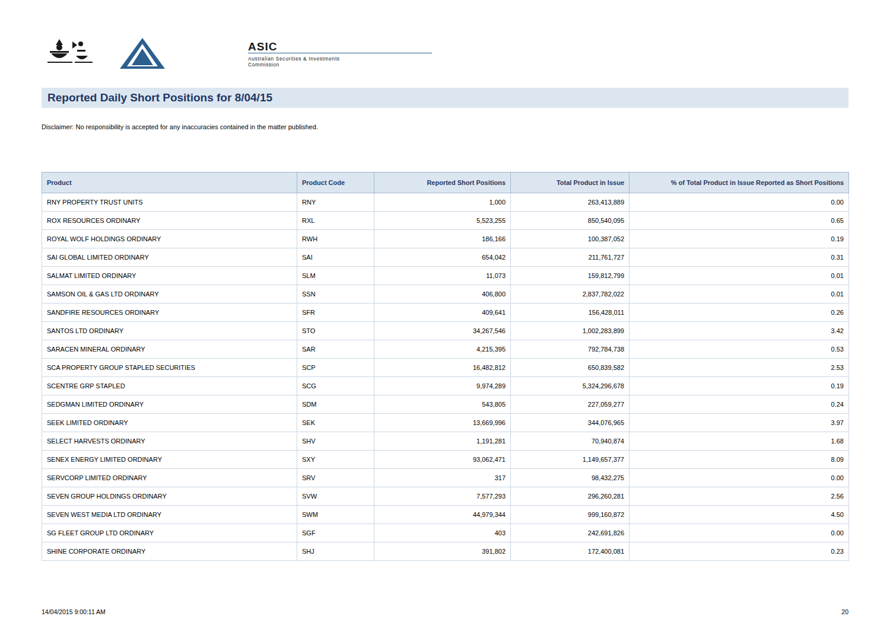ASIC
Australian Securities & Investments Commission
Reported Daily Short Positions for 8/04/15
Disclaimer: No responsibility is accepted for any inaccuracies contained in the matter published.
| Product | Product Code | Reported Short Positions | Total Product in Issue | % of Total Product in Issue Reported as Short Positions |
| --- | --- | --- | --- | --- |
| RNY PROPERTY TRUST UNITS | RNY | 1,000 | 263,413,889 | 0.00 |
| ROX RESOURCES ORDINARY | RXL | 5,523,255 | 850,540,095 | 0.65 |
| ROYAL WOLF HOLDINGS ORDINARY | RWH | 186,166 | 100,387,052 | 0.19 |
| SAI GLOBAL LIMITED ORDINARY | SAI | 654,042 | 211,761,727 | 0.31 |
| SALMAT LIMITED ORDINARY | SLM | 11,073 | 159,812,799 | 0.01 |
| SAMSON OIL & GAS LTD ORDINARY | SSN | 406,800 | 2,837,782,022 | 0.01 |
| SANDFIRE RESOURCES ORDINARY | SFR | 409,641 | 156,428,011 | 0.26 |
| SANTOS LTD ORDINARY | STO | 34,267,546 | 1,002,283,899 | 3.42 |
| SARACEN MINERAL ORDINARY | SAR | 4,215,395 | 792,784,738 | 0.53 |
| SCA PROPERTY GROUP STAPLED SECURITIES | SCP | 16,482,812 | 650,839,582 | 2.53 |
| SCENTRE GRP STAPLED | SCG | 9,974,289 | 5,324,296,678 | 0.19 |
| SEDGMAN LIMITED ORDINARY | SDM | 543,805 | 227,059,277 | 0.24 |
| SEEK LIMITED ORDINARY | SEK | 13,669,996 | 344,076,965 | 3.97 |
| SELECT HARVESTS ORDINARY | SHV | 1,191,281 | 70,940,874 | 1.68 |
| SENEX ENERGY LIMITED ORDINARY | SXY | 93,062,471 | 1,149,657,377 | 8.09 |
| SERVCORP LIMITED ORDINARY | SRV | 317 | 98,432,275 | 0.00 |
| SEVEN GROUP HOLDINGS ORDINARY | SVW | 7,577,293 | 296,260,281 | 2.56 |
| SEVEN WEST MEDIA LTD ORDINARY | SWM | 44,979,344 | 999,160,872 | 4.50 |
| SG FLEET GROUP LTD ORDINARY | SGF | 403 | 242,691,826 | 0.00 |
| SHINE CORPORATE ORDINARY | SHJ | 391,802 | 172,400,081 | 0.23 |
14/04/2015 9:00:11 AM 20